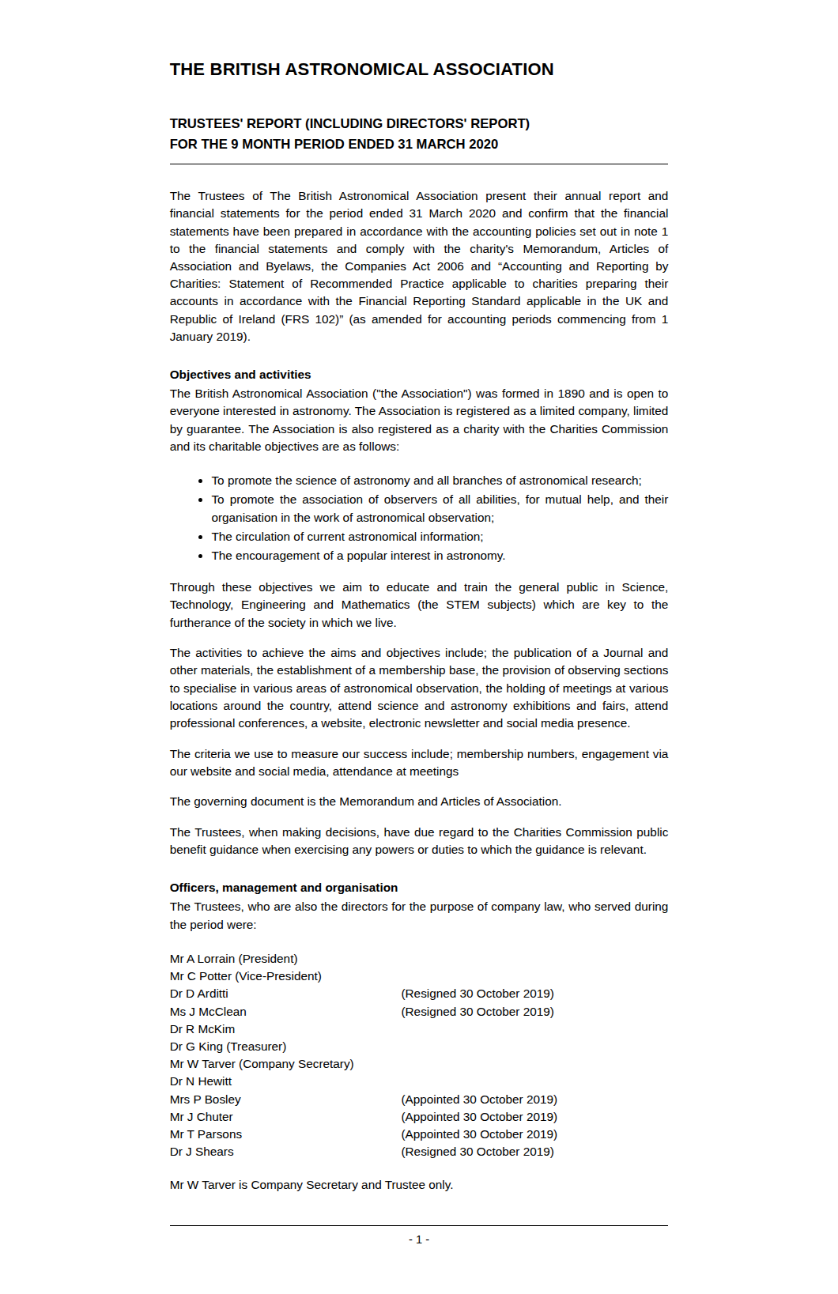THE BRITISH ASTRONOMICAL ASSOCIATION
TRUSTEES' REPORT (INCLUDING DIRECTORS' REPORT)
FOR THE 9 MONTH PERIOD ENDED 31 MARCH 2020
The Trustees of The British Astronomical Association present their annual report and financial statements for the period ended 31 March 2020 and confirm that the financial statements have been prepared in accordance with the accounting policies set out in note 1 to the financial statements and comply with the charity's Memorandum, Articles of Association and Byelaws, the Companies Act 2006 and “Accounting and Reporting by Charities: Statement of Recommended Practice applicable to charities preparing their accounts in accordance with the Financial Reporting Standard applicable in the UK and Republic of Ireland (FRS 102)” (as amended for accounting periods commencing from 1 January 2019).
Objectives and activities
The British Astronomical Association ("the Association") was formed in 1890 and is open to everyone interested in astronomy. The Association is registered as a limited company, limited by guarantee. The Association is also registered as a charity with the Charities Commission and its charitable objectives are as follows:
To promote the science of astronomy and all branches of astronomical research;
To promote the association of observers of all abilities, for mutual help, and their organisation in the work of astronomical observation;
The circulation of current astronomical information;
The encouragement of a popular interest in astronomy.
Through these objectives we aim to educate and train the general public in Science, Technology, Engineering and Mathematics (the STEM subjects) which are key to the furtherance of the society in which we live.
The activities to achieve the aims and objectives include; the publication of a Journal and other materials, the establishment of a membership base, the provision of observing sections to specialise in various areas of astronomical observation, the holding of meetings at various locations around the country, attend science and astronomy exhibitions and fairs, attend professional conferences, a website, electronic newsletter and social media presence.
The criteria we use to measure our success include; membership numbers, engagement via our website and social media, attendance at meetings
The governing document is the Memorandum and Articles of Association.
The Trustees, when making decisions, have due regard to the Charities Commission public benefit guidance when exercising any powers or duties to which the guidance is relevant.
Officers, management and organisation
The Trustees, who are also the directors for the purpose of company law, who served during the period were:
| Mr A Lorrain (President) | |
| Mr C Potter (Vice-President) | |
| Dr D Arditti | (Resigned 30 October 2019) |
| Ms J McClean | (Resigned 30 October 2019) |
| Dr R McKim | |
| Dr G King (Treasurer) | |
| Mr W Tarver (Company Secretary) | |
| Dr N Hewitt | |
| Mrs P Bosley | (Appointed 30 October 2019) |
| Mr J Chuter | (Appointed 30 October 2019) |
| Mr T Parsons | (Appointed 30 October 2019) |
| Dr J Shears | (Resigned 30 October 2019) |
Mr W Tarver is Company Secretary and Trustee only.
- 1 -